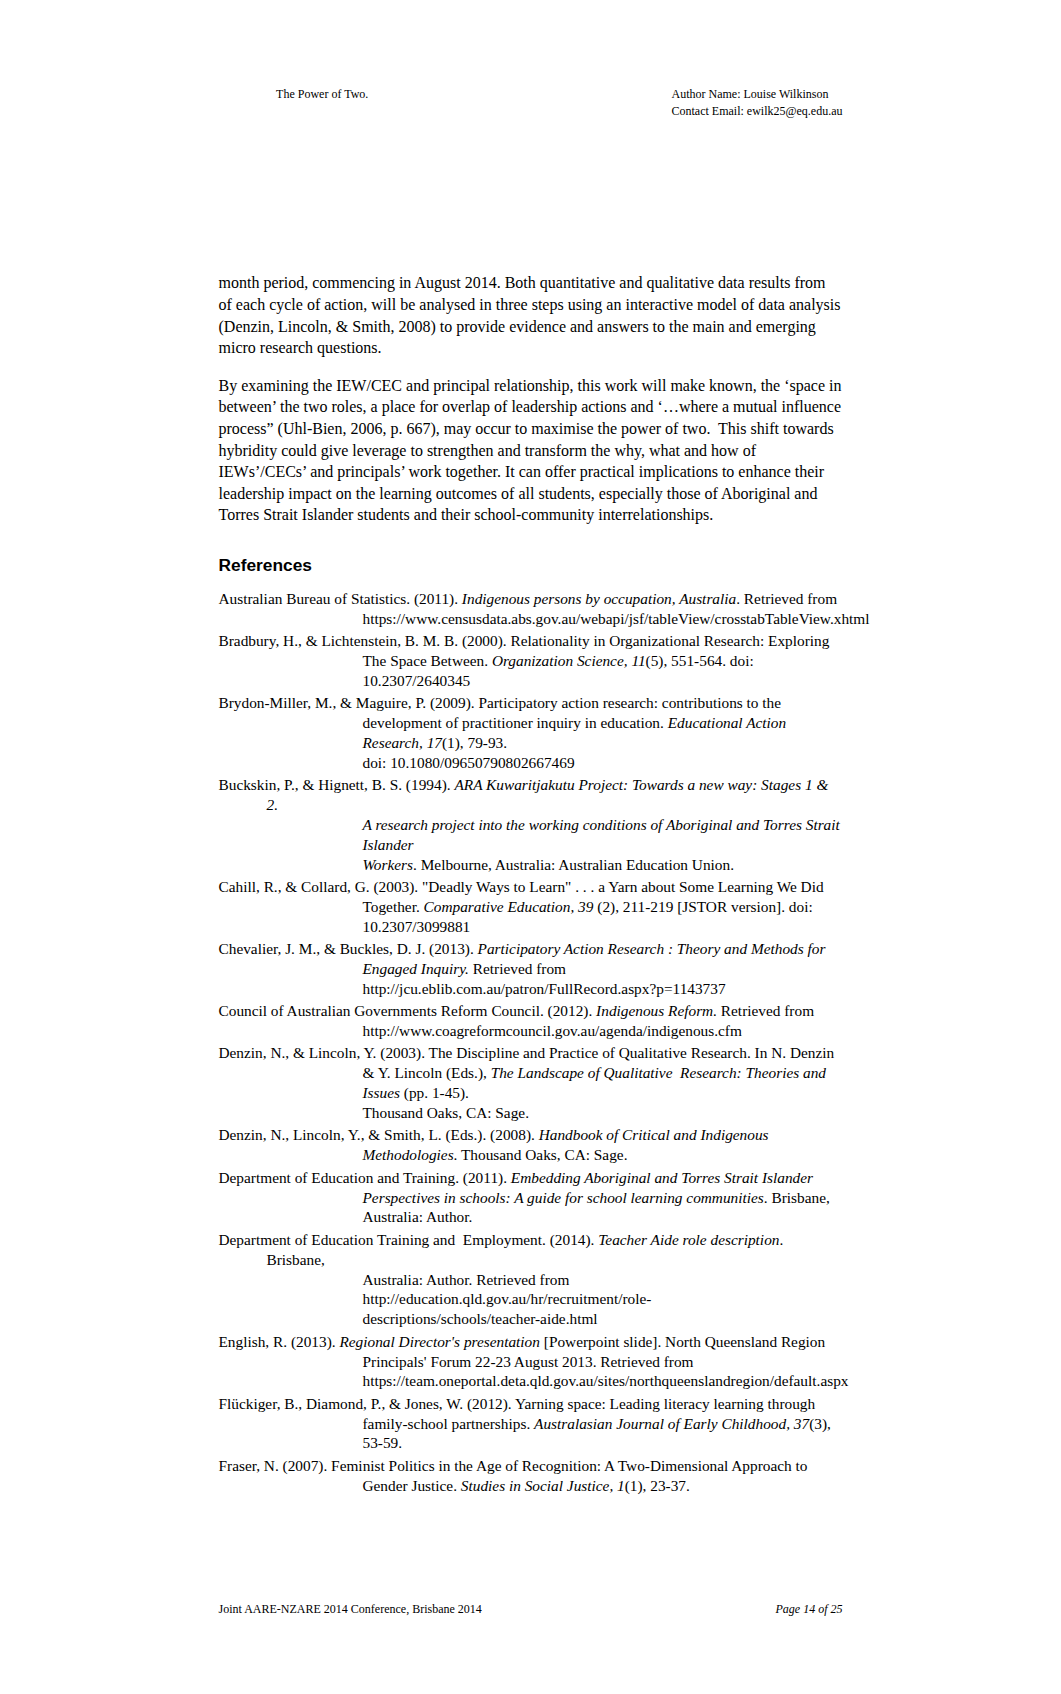The Power of Two.
Author Name: Louise Wilkinson
Contact Email: ewilk25@eq.edu.au
month period, commencing in August 2014. Both quantitative and qualitative data results from of each cycle of action, will be analysed in three steps using an interactive model of data analysis (Denzin, Lincoln, & Smith, 2008) to provide evidence and answers to the main and emerging micro research questions.
By examining the IEW/CEC and principal relationship, this work will make known, the ‘space in between’ the two roles, a place for overlap of leadership actions and ‘…where a mutual influence process” (Uhl-Bien, 2006, p. 667), may occur to maximise the power of two. This shift towards hybridity could give leverage to strengthen and transform the why, what and how of IEWs’/CECs’ and principals’ work together. It can offer practical implications to enhance their leadership impact on the learning outcomes of all students, especially those of Aboriginal and Torres Strait Islander students and their school-community interrelationships.
References
Australian Bureau of Statistics. (2011). Indigenous persons by occupation, Australia. Retrieved from https://www.censusdata.abs.gov.au/webapi/jsf/tableView/crosstabTableView.xhtml
Bradbury, H., & Lichtenstein, B. M. B. (2000). Relationality in Organizational Research: Exploring The Space Between. Organization Science, 11(5), 551-564. doi: 10.2307/2640345
Brydon-Miller, M., & Maguire, P. (2009). Participatory action research: contributions to the development of practitioner inquiry in education. Educational Action Research, 17(1), 79-93. doi: 10.1080/09650790802667469
Buckskin, P., & Hignett, B. S. (1994). ARA Kuwaritjakutu Project: Towards a new way: Stages 1 & 2. A research project into the working conditions of Aboriginal and Torres Strait Islander Workers. Melbourne, Australia: Australian Education Union.
Cahill, R., & Collard, G. (2003). "Deadly Ways to Learn" . . . a Yarn about Some Learning We Did Together. Comparative Education, 39 (2), 211-219 [JSTOR version]. doi: 10.2307/3099881
Chevalier, J. M., & Buckles, D. J. (2013). Participatory Action Research : Theory and Methods for Engaged Inquiry. Retrieved from http://jcu.eblib.com.au/patron/FullRecord.aspx?p=1143737
Council of Australian Governments Reform Council. (2012). Indigenous Reform. Retrieved from http://www.coagreformcouncil.gov.au/agenda/indigenous.cfm
Denzin, N., & Lincoln, Y. (2003). The Discipline and Practice of Qualitative Research. In N. Denzin & Y. Lincoln (Eds.), The Landscape of Qualitative Research: Theories and Issues (pp. 1-45). Thousand Oaks, CA: Sage.
Denzin, N., Lincoln, Y., & Smith, L. (Eds.). (2008). Handbook of Critical and Indigenous Methodologies. Thousand Oaks, CA: Sage.
Department of Education and Training. (2011). Embedding Aboriginal and Torres Strait Islander Perspectives in schools: A guide for school learning communities. Brisbane, Australia: Author.
Department of Education Training and Employment. (2014). Teacher Aide role description. Brisbane, Australia: Author. Retrieved from http://education.qld.gov.au/hr/recruitment/role- descriptions/schools/teacher-aide.html
English, R. (2013). Regional Director's presentation [Powerpoint slide]. North Queensland Region Principals' Forum 22-23 August 2013. Retrieved from https://team.oneportal.deta.qld.gov.au/sites/northqueenslandregion/default.aspx
Flückiger, B., Diamond, P., & Jones, W. (2012). Yarning space: Leading literacy learning through family-school partnerships. Australasian Journal of Early Childhood, 37(3), 53-59.
Fraser, N. (2007). Feminist Politics in the Age of Recognition: A Two-Dimensional Approach to Gender Justice. Studies in Social Justice, 1(1), 23-37.
Joint AARE-NZARE 2014 Conference, Brisbane 2014
Page 14 of 25